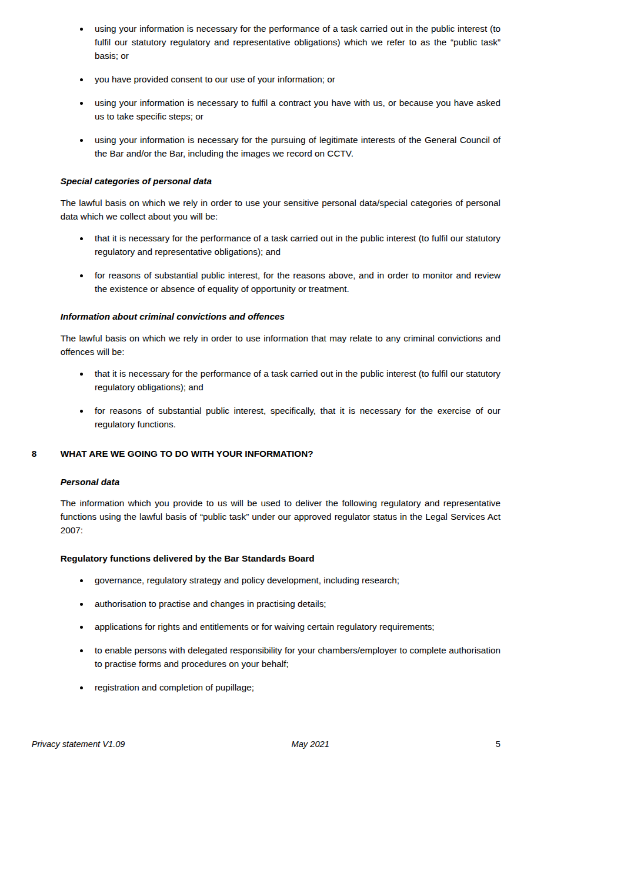using your information is necessary for the performance of a task carried out in the public interest (to fulfil our statutory regulatory and representative obligations) which we refer to as the “public task” basis; or
you have provided consent to our use of your information; or
using your information is necessary to fulfil a contract you have with us, or because you have asked us to take specific steps; or
using your information is necessary for the pursuing of legitimate interests of the General Council of the Bar and/or the Bar, including the images we record on CCTV.
Special categories of personal data
The lawful basis on which we rely in order to use your sensitive personal data/special categories of personal data which we collect about you will be:
that it is necessary for the performance of a task carried out in the public interest (to fulfil our statutory regulatory and representative obligations); and
for reasons of substantial public interest, for the reasons above, and in order to monitor and review the existence or absence of equality of opportunity or treatment.
Information about criminal convictions and offences
The lawful basis on which we rely in order to use information that may relate to any criminal convictions and offences will be:
that it is necessary for the performance of a task carried out in the public interest (to fulfil our statutory regulatory obligations); and
for reasons of substantial public interest, specifically, that it is necessary for the exercise of our regulatory functions.
8 What are we going to do with your information?
Personal data
The information which you provide to us will be used to deliver the following regulatory and representative functions using the lawful basis of “public task” under our approved regulator status in the Legal Services Act 2007:
Regulatory functions delivered by the Bar Standards Board
governance, regulatory strategy and policy development, including research;
authorisation to practise and changes in practising details;
applications for rights and entitlements or for waiving certain regulatory requirements;
to enable persons with delegated responsibility for your chambers/employer to complete authorisation to practise forms and procedures on your behalf;
registration and completion of pupillage;
Privacy statement V1.09 May 2021 5